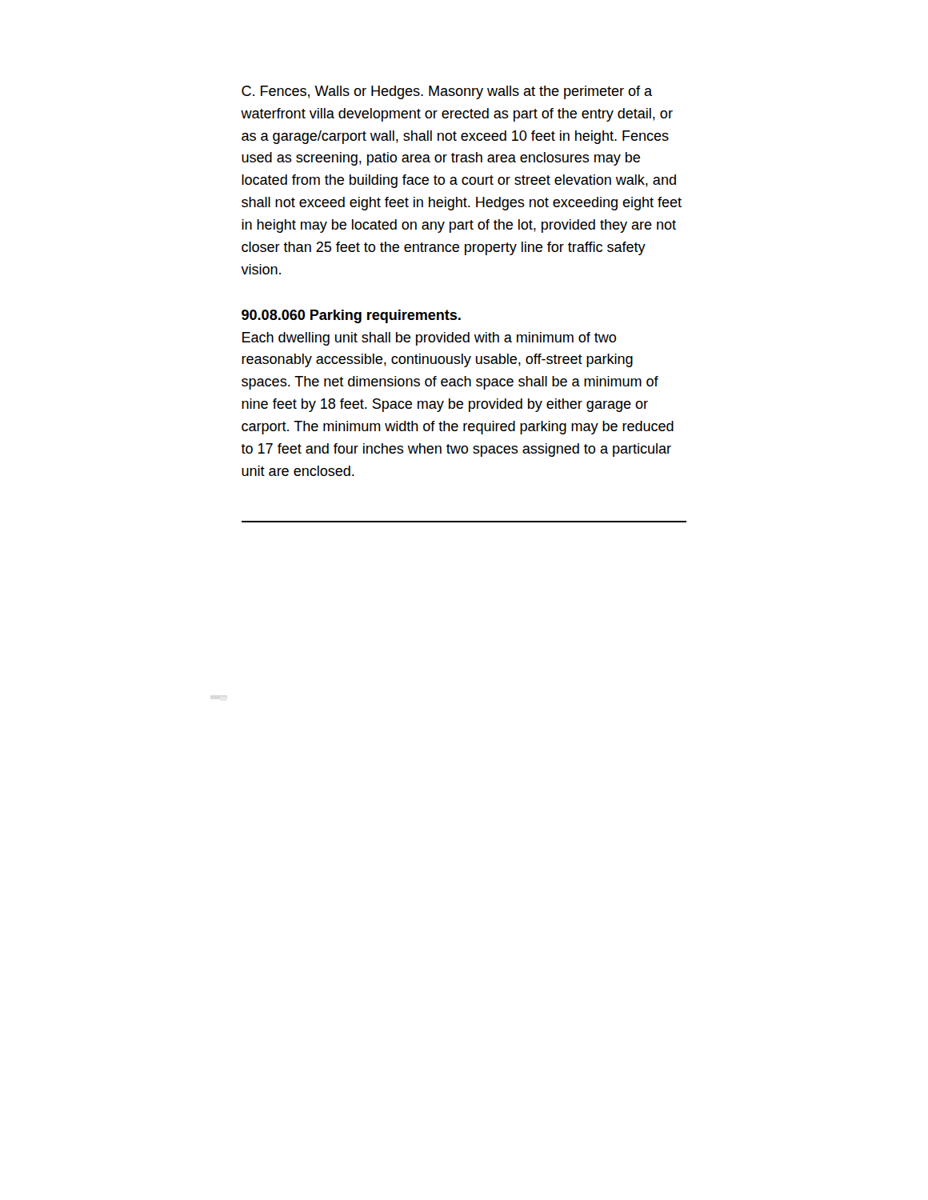C. Fences, Walls or Hedges. Masonry walls at the perimeter of a waterfront villa development or erected as part of the entry detail, or as a garage/carport wall, shall not exceed 10 feet in height. Fences used as screening, patio area or trash area enclosures may be located from the building face to a court or street elevation walk, and shall not exceed eight feet in height. Hedges not exceeding eight feet in height may be located on any part of the lot, provided they are not closer than 25 feet to the entrance property line for traffic safety vision.
90.08.060 Parking requirements.
Each dwelling unit shall be provided with a minimum of two reasonably accessible, continuously usable, off-street parking spaces. The net dimensions of each space shall be a minimum of nine feet by 18 feet. Space may be provided by either garage or carport. The minimum width of the required parking may be reduced to 17 feet and four inches when two spaces assigned to a particular unit are enclosed.